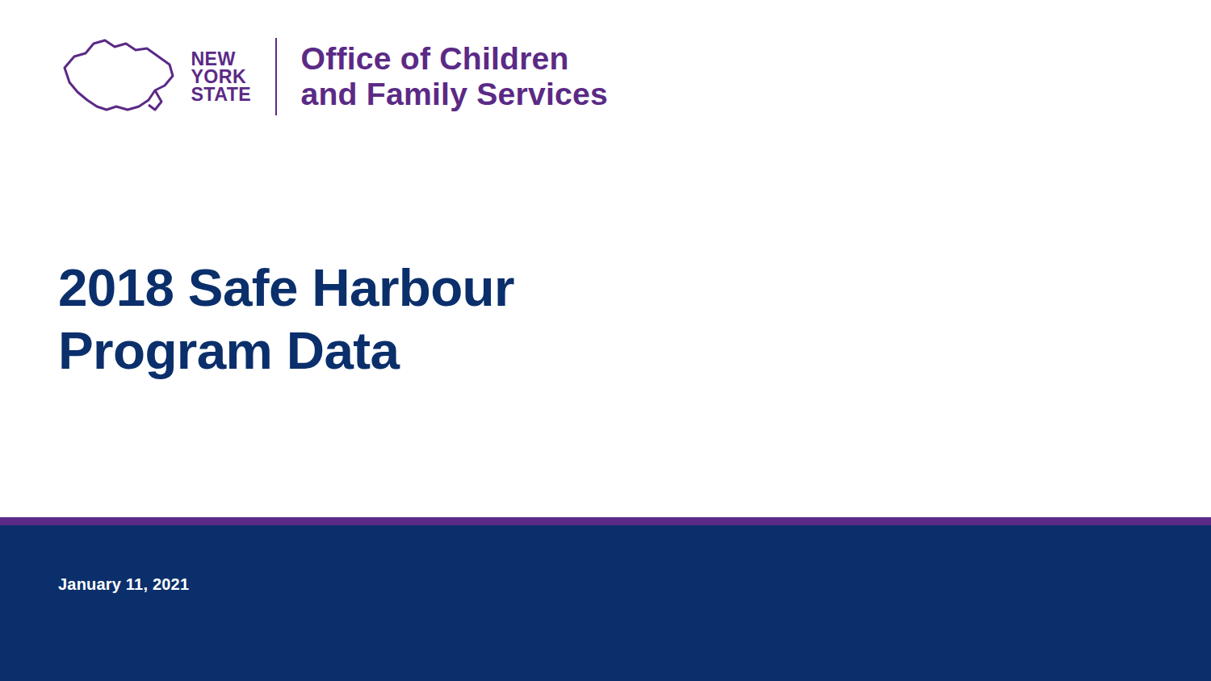New
York
State
Office of Children
and Family Services
2018 Safe Harbour Program Data
January 11, 2021